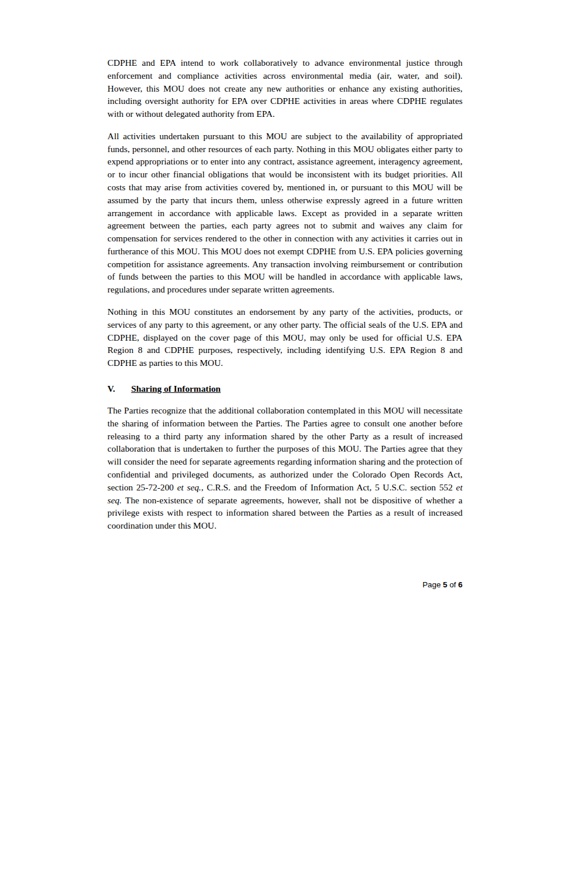CDPHE and EPA intend to work collaboratively to advance environmental justice through enforcement and compliance activities across environmental media (air, water, and soil). However, this MOU does not create any new authorities or enhance any existing authorities, including oversight authority for EPA over CDPHE activities in areas where CDPHE regulates with or without delegated authority from EPA.
All activities undertaken pursuant to this MOU are subject to the availability of appropriated funds, personnel, and other resources of each party. Nothing in this MOU obligates either party to expend appropriations or to enter into any contract, assistance agreement, interagency agreement, or to incur other financial obligations that would be inconsistent with its budget priorities. All costs that may arise from activities covered by, mentioned in, or pursuant to this MOU will be assumed by the party that incurs them, unless otherwise expressly agreed in a future written arrangement in accordance with applicable laws. Except as provided in a separate written agreement between the parties, each party agrees not to submit and waives any claim for compensation for services rendered to the other in connection with any activities it carries out in furtherance of this MOU. This MOU does not exempt CDPHE from U.S. EPA policies governing competition for assistance agreements. Any transaction involving reimbursement or contribution of funds between the parties to this MOU will be handled in accordance with applicable laws, regulations, and procedures under separate written agreements.
Nothing in this MOU constitutes an endorsement by any party of the activities, products, or services of any party to this agreement, or any other party. The official seals of the U.S. EPA and CDPHE, displayed on the cover page of this MOU, may only be used for official U.S. EPA Region 8 and CDPHE purposes, respectively, including identifying U.S. EPA Region 8 and CDPHE as parties to this MOU.
V. Sharing of Information
The Parties recognize that the additional collaboration contemplated in this MOU will necessitate the sharing of information between the Parties. The Parties agree to consult one another before releasing to a third party any information shared by the other Party as a result of increased collaboration that is undertaken to further the purposes of this MOU. The Parties agree that they will consider the need for separate agreements regarding information sharing and the protection of confidential and privileged documents, as authorized under the Colorado Open Records Act, section 25-72-200 et seq., C.R.S. and the Freedom of Information Act, 5 U.S.C. section 552 et seq. The non-existence of separate agreements, however, shall not be dispositive of whether a privilege exists with respect to information shared between the Parties as a result of increased coordination under this MOU.
Page 5 of 6